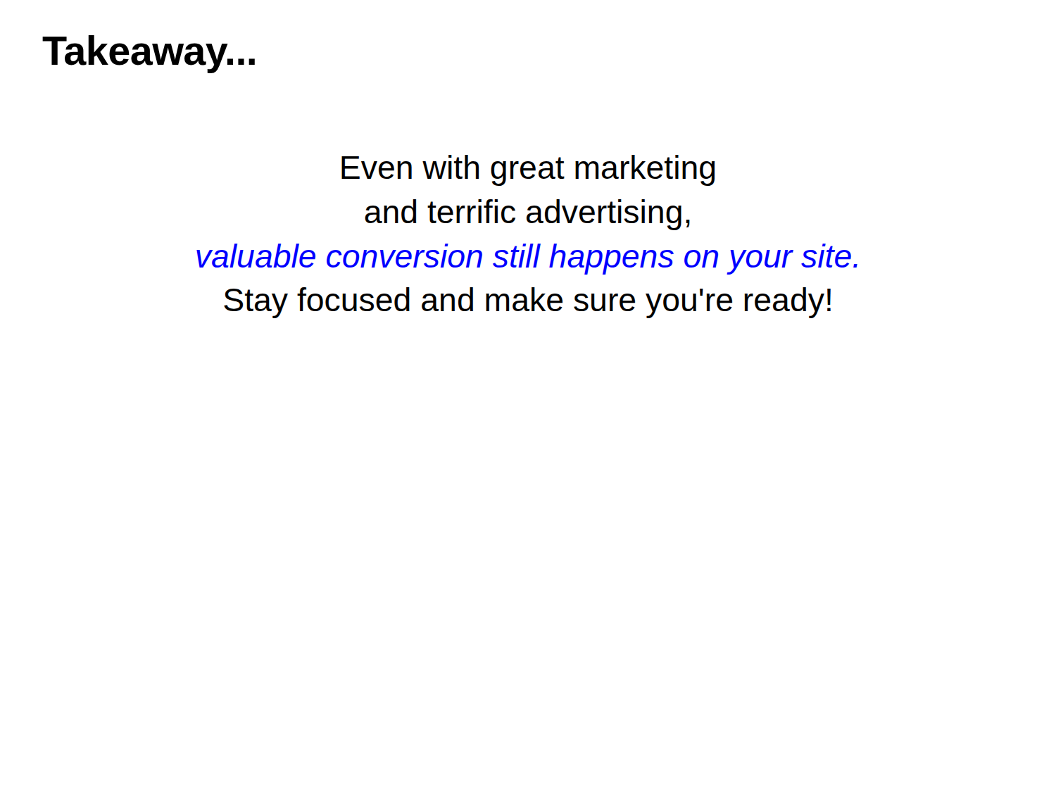Takeaway...
Even with great marketing
and terrific advertising,
valuable conversion still happens on your site.
Stay focused and make sure you're ready!